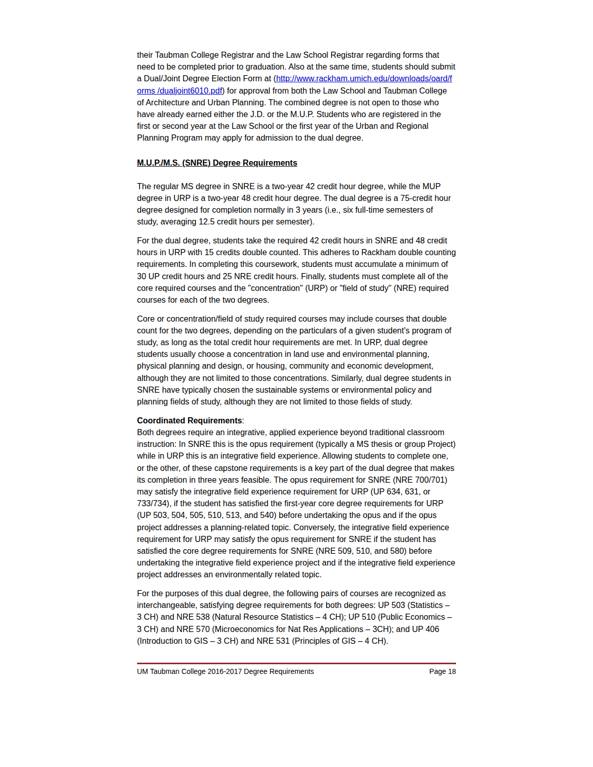their Taubman College Registrar and the Law School Registrar regarding forms that need to be completed prior to graduation. Also at the same time, students should submit a Dual/Joint Degree Election Form at (http://www.rackham.umich.edu/downloads/oard/forms /dualjoint6010.pdf) for approval from both the Law School and Taubman College of Architecture and Urban Planning. The combined degree is not open to those who have already earned either the J.D. or the M.U.P. Students who are registered in the first or second year at the Law School or the first year of the Urban and Regional Planning Program may apply for admission to the dual degree.
M.U.P./M.S. (SNRE) Degree Requirements
The regular MS degree in SNRE is a two-year 42 credit hour degree, while the MUP degree in URP is a two-year 48 credit hour degree. The dual degree is a 75-credit hour degree designed for completion normally in 3 years (i.e., six full-time semesters of study, averaging 12.5 credit hours per semester).
For the dual degree, students take the required 42 credit hours in SNRE and 48 credit hours in URP with 15 credits double counted. This adheres to Rackham double counting requirements. In completing this coursework, students must accumulate a minimum of 30 UP credit hours and 25 NRE credit hours. Finally, students must complete all of the core required courses and the "concentration" (URP) or "field of study" (NRE) required courses for each of the two degrees.
Core or concentration/field of study required courses may include courses that double count for the two degrees, depending on the particulars of a given student's program of study, as long as the total credit hour requirements are met. In URP, dual degree students usually choose a concentration in land use and environmental planning, physical planning and design, or housing, community and economic development, although they are not limited to those concentrations. Similarly, dual degree students in SNRE have typically chosen the sustainable systems or environmental policy and planning fields of study, although they are not limited to those fields of study.
Coordinated Requirements:
Both degrees require an integrative, applied experience beyond traditional classroom instruction: In SNRE this is the opus requirement (typically a MS thesis or group Project) while in URP this is an integrative field experience. Allowing students to complete one, or the other, of these capstone requirements is a key part of the dual degree that makes its completion in three years feasible. The opus requirement for SNRE (NRE 700/701) may satisfy the integrative field experience requirement for URP (UP 634, 631, or 733/734), if the student has satisfied the first-year core degree requirements for URP (UP 503, 504, 505, 510, 513, and 540) before undertaking the opus and if the opus project addresses a planning-related topic. Conversely, the integrative field experience requirement for URP may satisfy the opus requirement for SNRE if the student has satisfied the core degree requirements for SNRE (NRE 509, 510, and 580) before undertaking the integrative field experience project and if the integrative field experience project addresses an environmentally related topic.
For the purposes of this dual degree, the following pairs of courses are recognized as interchangeable, satisfying degree requirements for both degrees: UP 503 (Statistics – 3 CH) and NRE 538 (Natural Resource Statistics – 4 CH); UP 510 (Public Economics – 3 CH) and NRE 570 (Microeconomics for Nat Res Applications – 3CH); and UP 406 (Introduction to GIS – 3 CH) and NRE 531 (Principles of GIS – 4 CH).
UM Taubman College 2016-2017 Degree Requirements Page 18